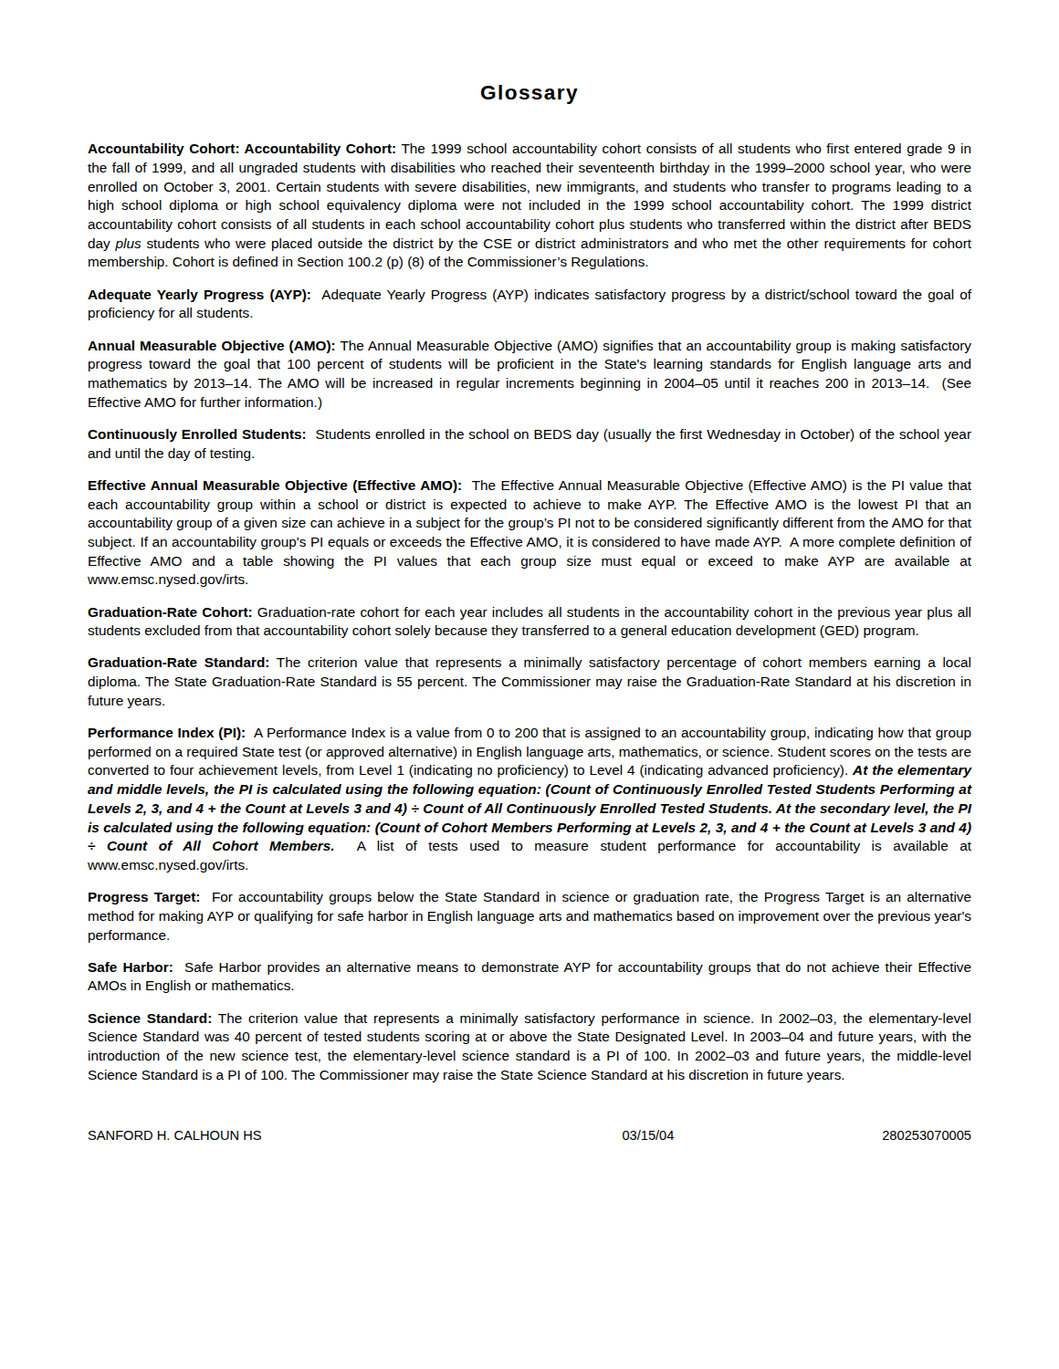Glossary
Accountability Cohort: Accountability Cohort: The 1999 school accountability cohort consists of all students who first entered grade 9 in the fall of 1999, and all ungraded students with disabilities who reached their seventeenth birthday in the 1999–2000 school year, who were enrolled on October 3, 2001. Certain students with severe disabilities, new immigrants, and students who transfer to programs leading to a high school diploma or high school equivalency diploma were not included in the 1999 school accountability cohort. The 1999 district accountability cohort consists of all students in each school accountability cohort plus students who transferred within the district after BEDS day plus students who were placed outside the district by the CSE or district administrators and who met the other requirements for cohort membership. Cohort is defined in Section 100.2 (p) (8) of the Commissioner’s Regulations.
Adequate Yearly Progress (AYP): Adequate Yearly Progress (AYP) indicates satisfactory progress by a district/school toward the goal of proficiency for all students.
Annual Measurable Objective (AMO): The Annual Measurable Objective (AMO) signifies that an accountability group is making satisfactory progress toward the goal that 100 percent of students will be proficient in the State's learning standards for English language arts and mathematics by 2013–14. The AMO will be increased in regular increments beginning in 2004–05 until it reaches 200 in 2013–14. (See Effective AMO for further information.)
Continuously Enrolled Students: Students enrolled in the school on BEDS day (usually the first Wednesday in October) of the school year and until the day of testing.
Effective Annual Measurable Objective (Effective AMO): The Effective Annual Measurable Objective (Effective AMO) is the PI value that each accountability group within a school or district is expected to achieve to make AYP. The Effective AMO is the lowest PI that an accountability group of a given size can achieve in a subject for the group’s PI not to be considered significantly different from the AMO for that subject. If an accountability group's PI equals or exceeds the Effective AMO, it is considered to have made AYP. A more complete definition of Effective AMO and a table showing the PI values that each group size must equal or exceed to make AYP are available at www.emsc.nysed.gov/irts.
Graduation-Rate Cohort: Graduation-rate cohort for each year includes all students in the accountability cohort in the previous year plus all students excluded from that accountability cohort solely because they transferred to a general education development (GED) program.
Graduation-Rate Standard: The criterion value that represents a minimally satisfactory percentage of cohort members earning a local diploma. The State Graduation-Rate Standard is 55 percent. The Commissioner may raise the Graduation-Rate Standard at his discretion in future years.
Performance Index (PI): A Performance Index is a value from 0 to 200 that is assigned to an accountability group, indicating how that group performed on a required State test (or approved alternative) in English language arts, mathematics, or science. Student scores on the tests are converted to four achievement levels, from Level 1 (indicating no proficiency) to Level 4 (indicating advanced proficiency). At the elementary and middle levels, the PI is calculated using the following equation: (Count of Continuously Enrolled Tested Students Performing at Levels 2, 3, and 4 + the Count at Levels 3 and 4) ÷ Count of All Continuously Enrolled Tested Students. At the secondary level, the PI is calculated using the following equation: (Count of Cohort Members Performing at Levels 2, 3, and 4 + the Count at Levels 3 and 4) ÷ Count of All Cohort Members. A list of tests used to measure student performance for accountability is available at www.emsc.nysed.gov/irts.
Progress Target: For accountability groups below the State Standard in science or graduation rate, the Progress Target is an alternative method for making AYP or qualifying for safe harbor in English language arts and mathematics based on improvement over the previous year's performance.
Safe Harbor: Safe Harbor provides an alternative means to demonstrate AYP for accountability groups that do not achieve their Effective AMOs in English or mathematics.
Science Standard: The criterion value that represents a minimally satisfactory performance in science. In 2002–03, the elementary-level Science Standard was 40 percent of tested students scoring at or above the State Designated Level. In 2003–04 and future years, with the introduction of the new science test, the elementary-level science standard is a PI of 100. In 2002–03 and future years, the middle-level Science Standard is a PI of 100. The Commissioner may raise the State Science Standard at his discretion in future years.
| SANFORD H. CALHOUN HS | 03/15/04 | 280253070005 |